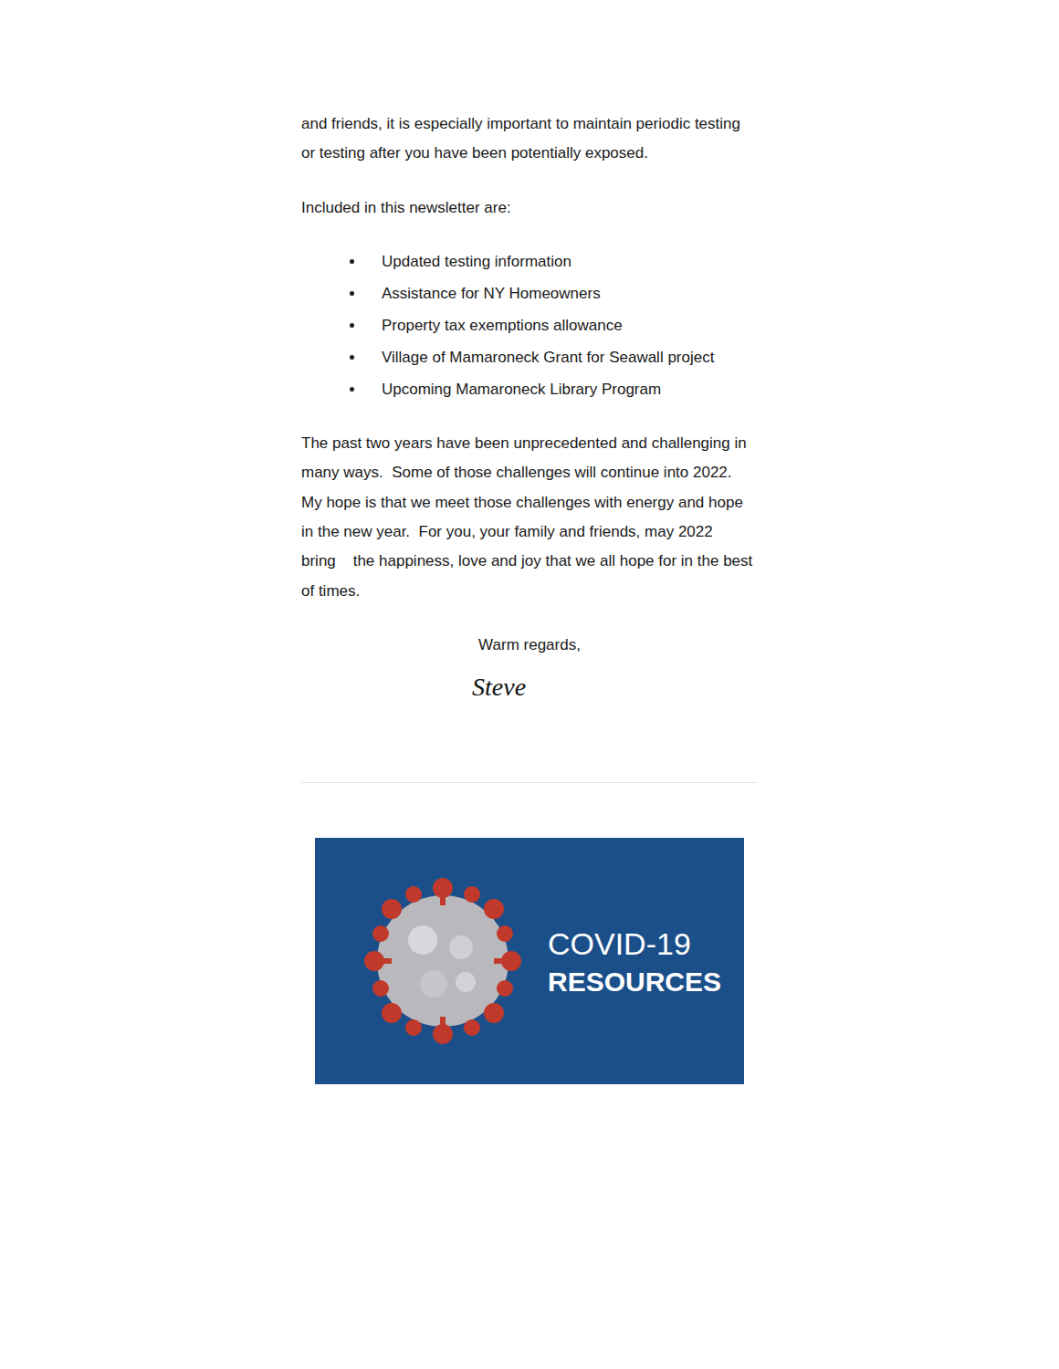and friends, it is especially important to maintain periodic testing or testing after you have been potentially exposed.
Included in this newsletter are:
Updated testing information
Assistance for NY Homeowners
Property tax exemptions allowance
Village of Mamaroneck Grant for Seawall project
Upcoming Mamaroneck Library Program
The past two years have been unprecedented and challenging in many ways. Some of those challenges will continue into 2022. My hope is that we meet those challenges with energy and hope in the new year. For you, your family and friends, may 2022 bring the happiness, love and joy that we all hope for in the best of times.
Warm regards,